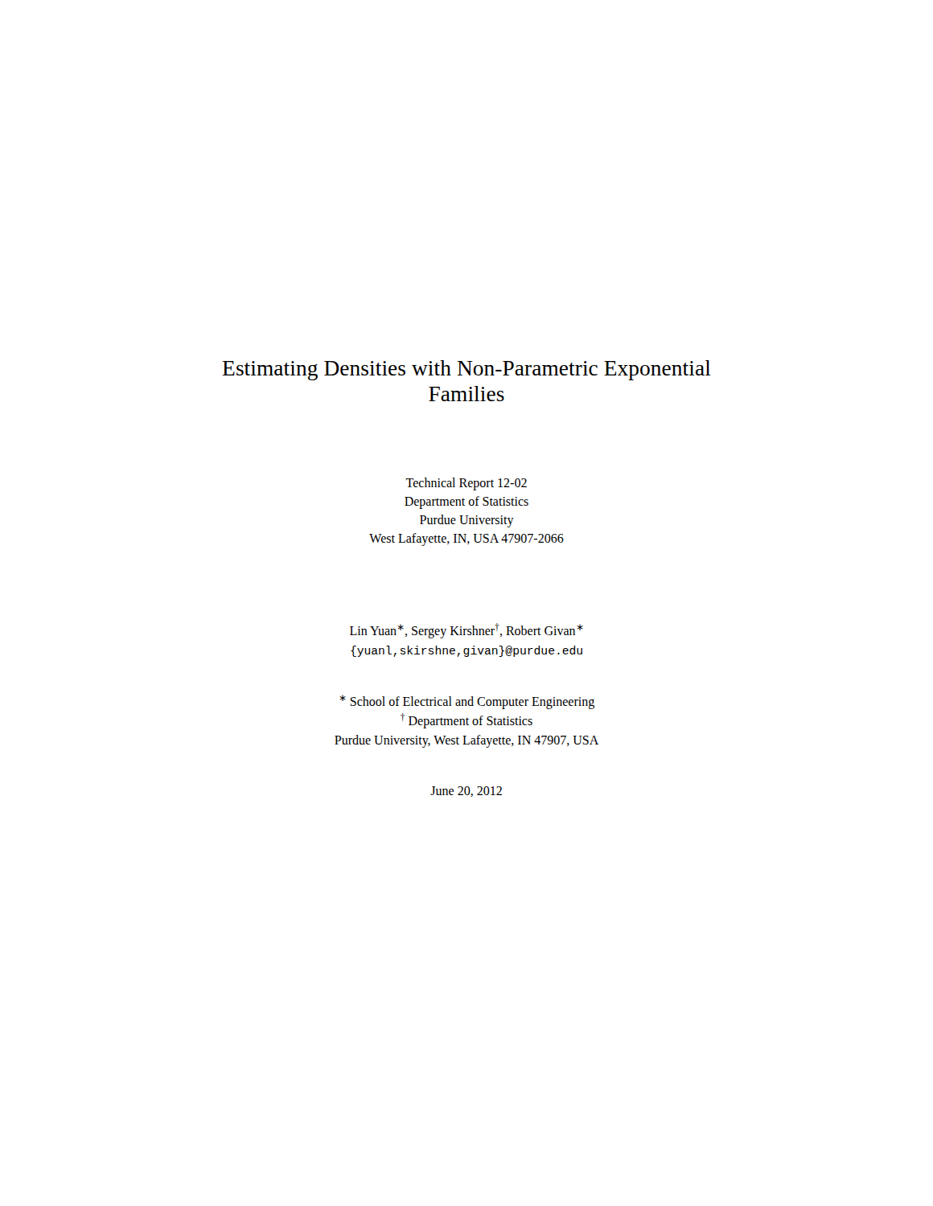Estimating Densities with Non-Parametric Exponential Families
Technical Report 12-02
Department of Statistics
Purdue University
West Lafayette, IN, USA 47907-2066
Lin Yuan∗, Sergey Kirshner†, Robert Givan∗
{yuanl,skirshne,givan}@purdue.edu
∗ School of Electrical and Computer Engineering
† Department of Statistics
Purdue University, West Lafayette, IN 47907, USA
June 20, 2012